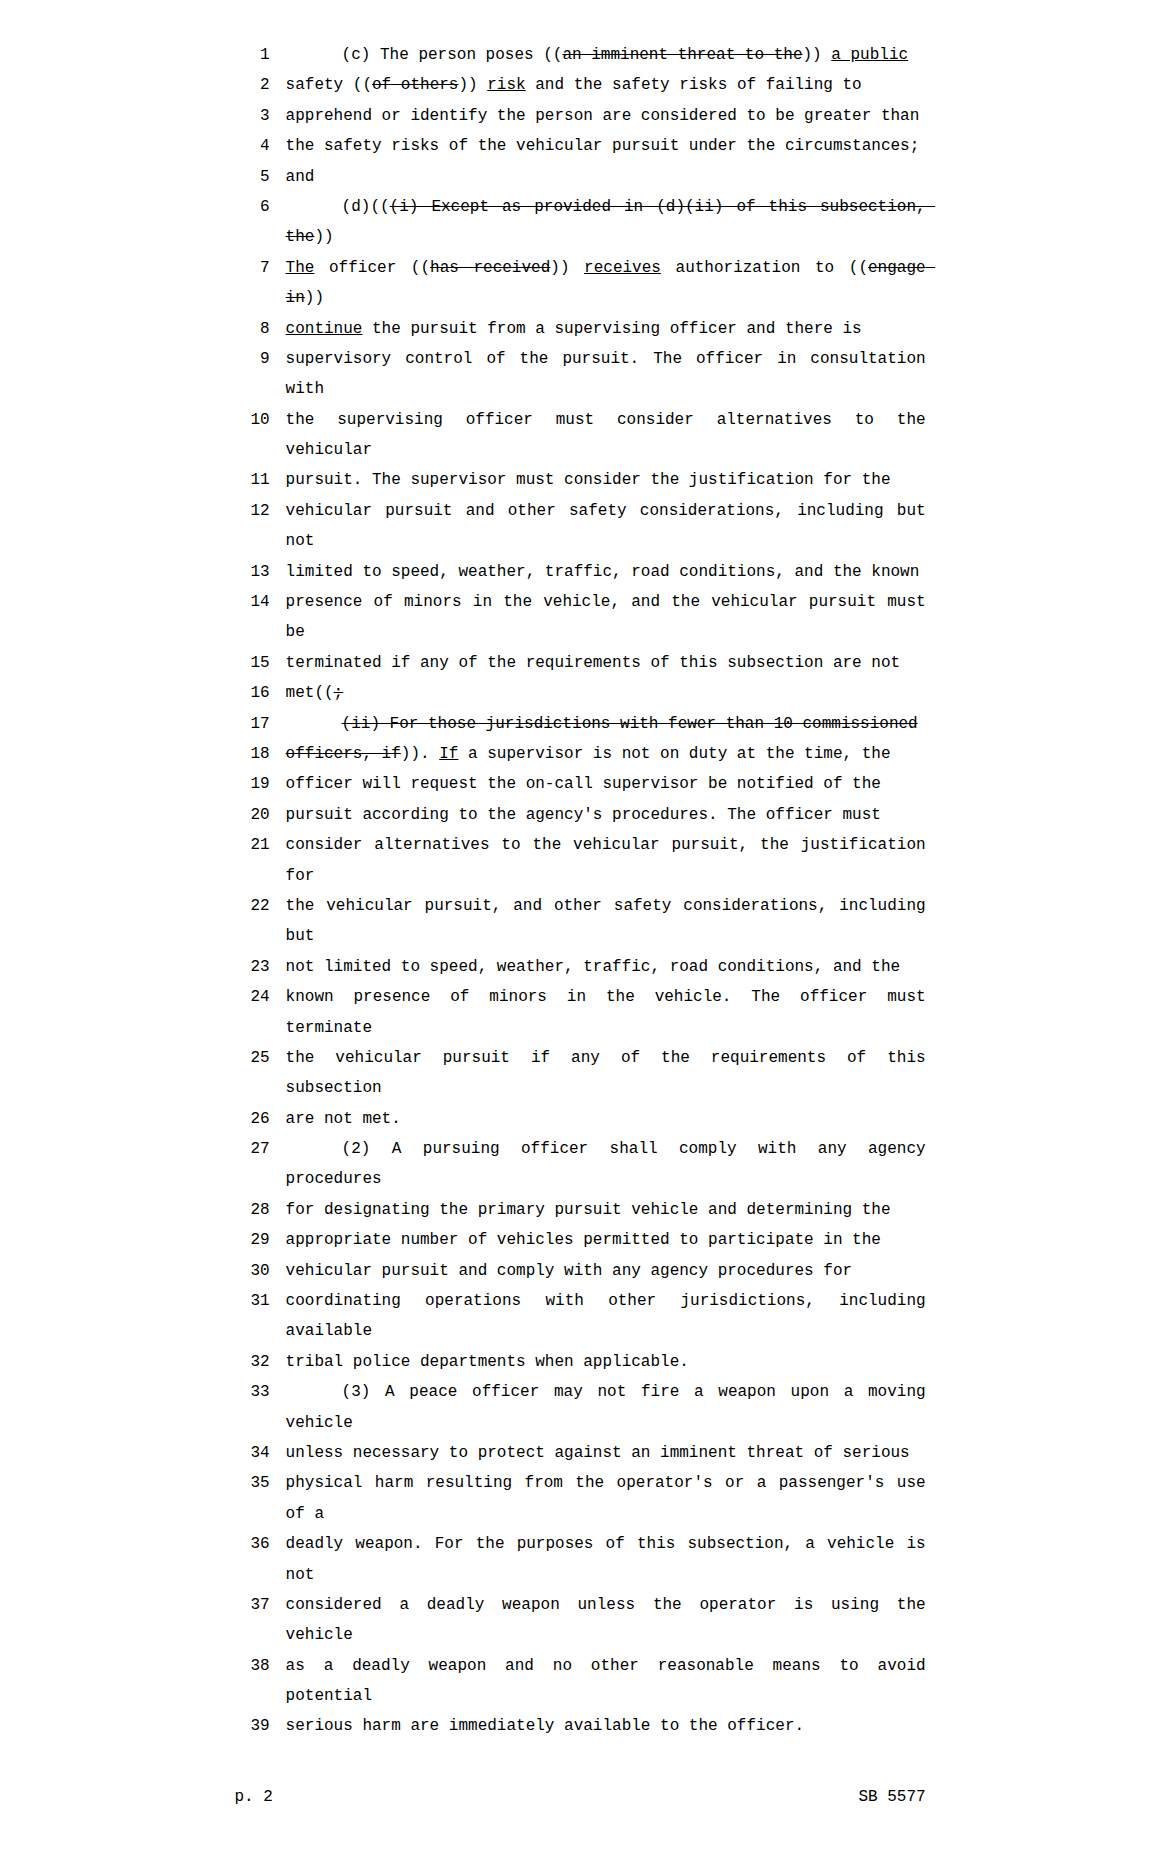(c) The person poses ((an imminent threat to the)) a public
safety ((of others)) risk and the safety risks of failing to
apprehend or identify the person are considered to be greater than
the safety risks of the vehicular pursuit under the circumstances;
and
(d)(((i) Except as provided in (d)(ii) of this subsection, the))
The officer ((has received)) receives authorization to ((engage in))
continue the pursuit from a supervising officer and there is
supervisory control of the pursuit. The officer in consultation with
the supervising officer must consider alternatives to the vehicular
pursuit. The supervisor must consider the justification for the
vehicular pursuit and other safety considerations, including but not
limited to speed, weather, traffic, road conditions, and the known
presence of minors in the vehicle, and the vehicular pursuit must be
terminated if any of the requirements of this subsection are not
met((;
(ii) For those jurisdictions with fewer than 10 commissioned
officers, if)). If a supervisor is not on duty at the time, the
officer will request the on-call supervisor be notified of the
pursuit according to the agency's procedures. The officer must
consider alternatives to the vehicular pursuit, the justification for
the vehicular pursuit, and other safety considerations, including but
not limited to speed, weather, traffic, road conditions, and the
known presence of minors in the vehicle. The officer must terminate
the vehicular pursuit if any of the requirements of this subsection
are not met.
(2) A pursuing officer shall comply with any agency procedures
for designating the primary pursuit vehicle and determining the
appropriate number of vehicles permitted to participate in the
vehicular pursuit and comply with any agency procedures for
coordinating operations with other jurisdictions, including available
tribal police departments when applicable.
(3) A peace officer may not fire a weapon upon a moving vehicle
unless necessary to protect against an imminent threat of serious
physical harm resulting from the operator's or a passenger's use of a
deadly weapon. For the purposes of this subsection, a vehicle is not
considered a deadly weapon unless the operator is using the vehicle
as a deadly weapon and no other reasonable means to avoid potential
serious harm are immediately available to the officer.
p. 2 SB 5577